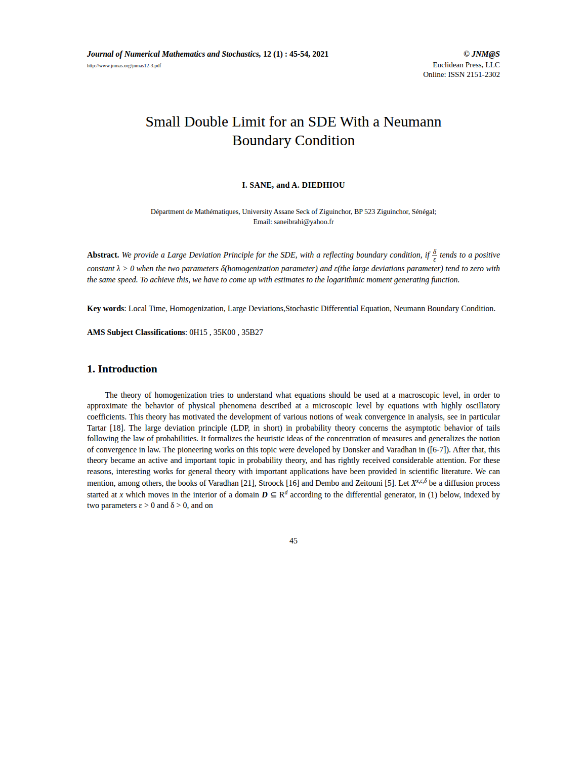Journal of Numerical Mathematics and Stochastics, 12 (1) : 45-54, 2021
© JNM@S
http://www.jnmas.org/jnmas12-3.pdf
Euclidean Press, LLC
Online: ISSN 2151-2302
Small Double Limit for an SDE With a Neumann
Boundary Condition
I. SANE, and A. DIEDHIOU
Départment de Mathématiques, University Assane Seck of Ziguinchor, BP 523 Ziguinchor, Sénégal;
Email: saneibrahi@yahoo.fr
Abstract. We provide a Large Deviation Principle for the SDE, with a reflecting boundary condition, if δε tends to a positive constant λ > 0 when the two parameters δ(homogenization parameter) and ε(the large deviations parameter) tend to zero with the same speed. To achieve this, we have to come up with estimates to the logarithmic moment generating function.
Key words: Local Time, Homogenization, Large Deviations,Stochastic Differential Equation, Neumann Boundary Condition.
AMS Subject Classifications: 0H15 , 35K00 , 35B27
1. Introduction
The theory of homogenization tries to understand what equations should be used at a macroscopic level, in order to approximate the behavior of physical phenomena described at a microscopic level by equations with highly oscillatory coefficients. This theory has motivated the development of various notions of weak convergence in analysis, see in particular Tartar [18]. The large deviation principle (LDP, in short) in probability theory concerns the asymptotic behavior of tails following the law of probabilities. It formalizes the heuristic ideas of the concentration of measures and generalizes the notion of convergence in law. The pioneering works on this topic were developed by Donsker and Varadhan in ([6-7]). After that, this theory became an active and important topic in probability theory, and has rightly received considerable attention. For these reasons, interesting works for general theory with important applications have been provided in scientific literature. We can mention, among others, the books of Varadhan [21], Stroock [16] and Dembo and Zeitouni [5]. Let Xx,ε,δ be a diffusion process started at x which moves in the interior of a domain D ⊆ Rd according to the differential generator, in (1) below, indexed by two parameters ε > 0 and δ > 0, and on
45